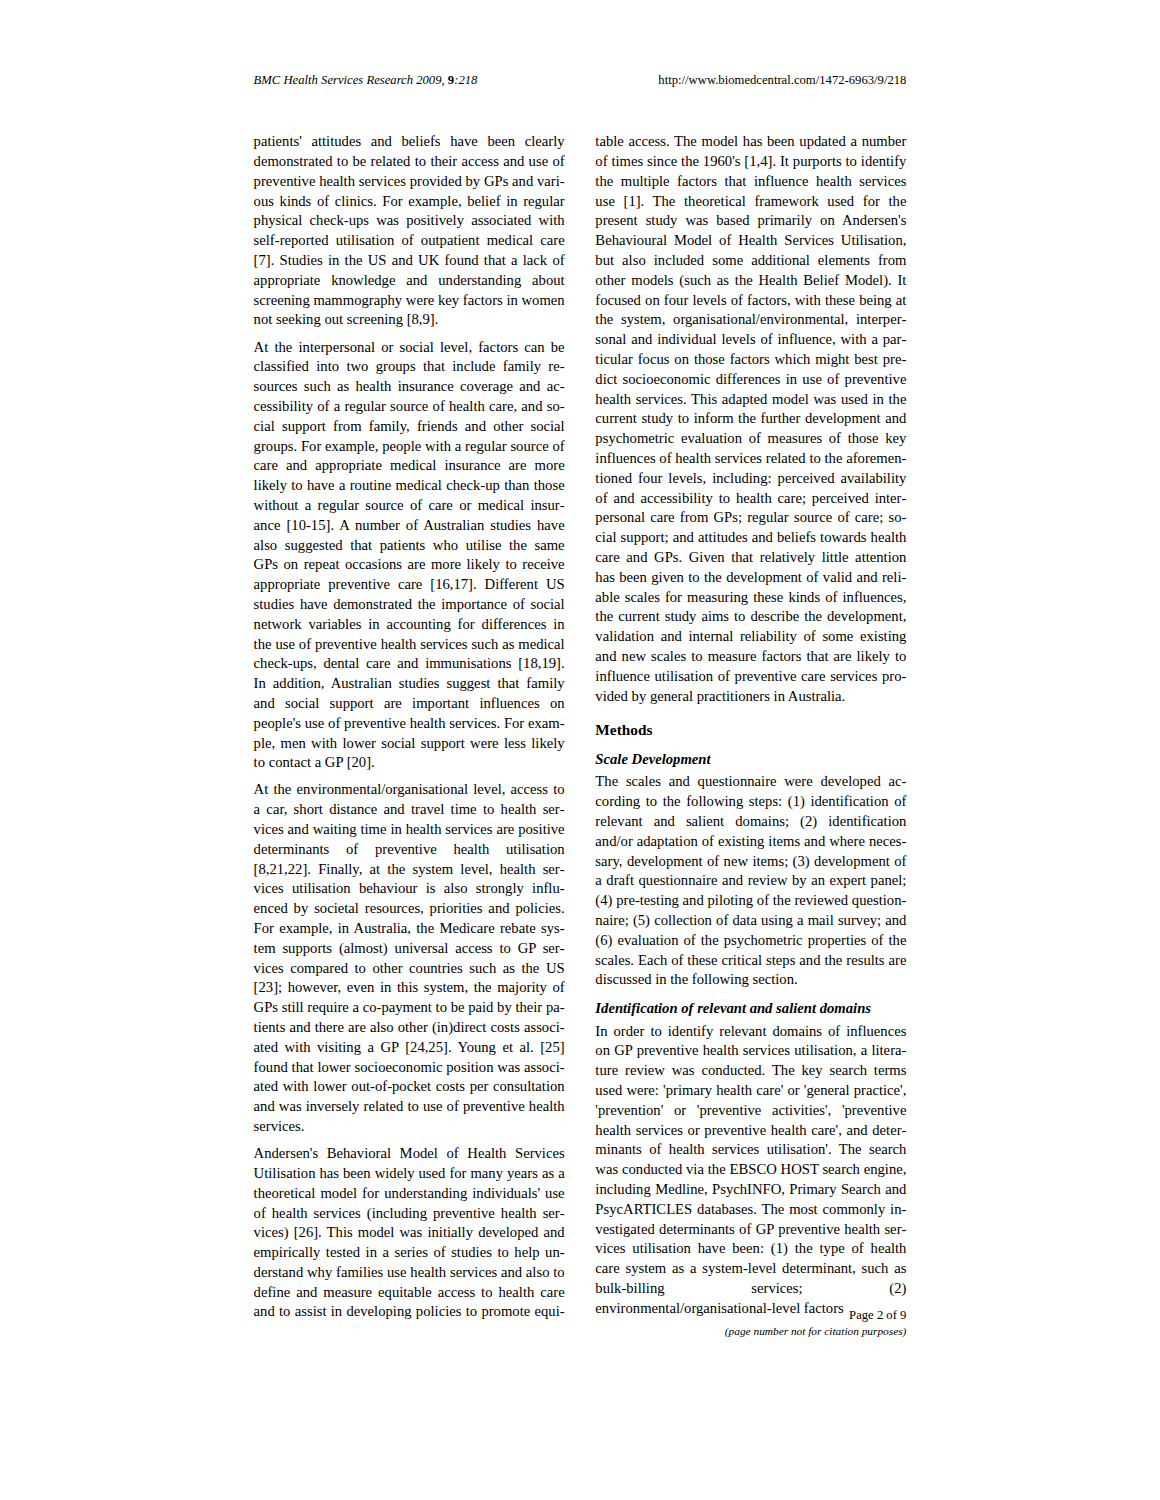BMC Health Services Research 2009, 9:218
http://www.biomedcentral.com/1472-6963/9/218
patients' attitudes and beliefs have been clearly demonstrated to be related to their access and use of preventive health services provided by GPs and various kinds of clinics. For example, belief in regular physical check-ups was positively associated with self-reported utilisation of outpatient medical care [7]. Studies in the US and UK found that a lack of appropriate knowledge and understanding about screening mammography were key factors in women not seeking out screening [8,9].
At the interpersonal or social level, factors can be classified into two groups that include family resources such as health insurance coverage and accessibility of a regular source of health care, and social support from family, friends and other social groups. For example, people with a regular source of care and appropriate medical insurance are more likely to have a routine medical check-up than those without a regular source of care or medical insurance [10-15]. A number of Australian studies have also suggested that patients who utilise the same GPs on repeat occasions are more likely to receive appropriate preventive care [16,17]. Different US studies have demonstrated the importance of social network variables in accounting for differences in the use of preventive health services such as medical check-ups, dental care and immunisations [18,19]. In addition, Australian studies suggest that family and social support are important influences on people's use of preventive health services. For example, men with lower social support were less likely to contact a GP [20].
At the environmental/organisational level, access to a car, short distance and travel time to health services and waiting time in health services are positive determinants of preventive health utilisation [8,21,22]. Finally, at the system level, health services utilisation behaviour is also strongly influenced by societal resources, priorities and policies. For example, in Australia, the Medicare rebate system supports (almost) universal access to GP services compared to other countries such as the US [23]; however, even in this system, the majority of GPs still require a co-payment to be paid by their patients and there are also other (in)direct costs associated with visiting a GP [24,25]. Young et al. [25] found that lower socioeconomic position was associated with lower out-of-pocket costs per consultation and was inversely related to use of preventive health services.
Andersen's Behavioral Model of Health Services Utilisation has been widely used for many years as a theoretical model for understanding individuals' use of health services (including preventive health services) [26]. This model was initially developed and empirically tested in a series of studies to help understand why families use health services and also to define and measure equitable access to health care and to assist in developing policies to promote equitable access. The model has been updated a number of times since the 1960's [1,4]. It purports to identify the multiple factors that influence health services use [1]. The theoretical framework used for the present study was based primarily on Andersen's Behavioural Model of Health Services Utilisation, but also included some additional elements from other models (such as the Health Belief Model). It focused on four levels of factors, with these being at the system, organisational/environmental, interpersonal and individual levels of influence, with a particular focus on those factors which might best predict socioeconomic differences in use of preventive health services. This adapted model was used in the current study to inform the further development and psychometric evaluation of measures of those key influences of health services related to the aforementioned four levels, including: perceived availability of and accessibility to health care; perceived interpersonal care from GPs; regular source of care; social support; and attitudes and beliefs towards health care and GPs. Given that relatively little attention has been given to the development of valid and reliable scales for measuring these kinds of influences, the current study aims to describe the development, validation and internal reliability of some existing and new scales to measure factors that are likely to influence utilisation of preventive care services provided by general practitioners in Australia.
Methods
Scale Development
The scales and questionnaire were developed according to the following steps: (1) identification of relevant and salient domains; (2) identification and/or adaptation of existing items and where necessary, development of new items; (3) development of a draft questionnaire and review by an expert panel; (4) pre-testing and piloting of the reviewed questionnaire; (5) collection of data using a mail survey; and (6) evaluation of the psychometric properties of the scales. Each of these critical steps and the results are discussed in the following section.
Identification of relevant and salient domains
In order to identify relevant domains of influences on GP preventive health services utilisation, a literature review was conducted. The key search terms used were: 'primary health care' or 'general practice', 'prevention' or 'preventive activities', 'preventive health services or preventive health care', and determinants of health services utilisation'. The search was conducted via the EBSCO HOST search engine, including Medline, PsychINFO, Primary Search and PsycARTICLES databases. The most commonly investigated determinants of GP preventive health services utilisation have been: (1) the type of health care system as a system-level determinant, such as bulk-billing services; (2) environmental/organisational-level factors
Page 2 of 9 (page number not for citation purposes)